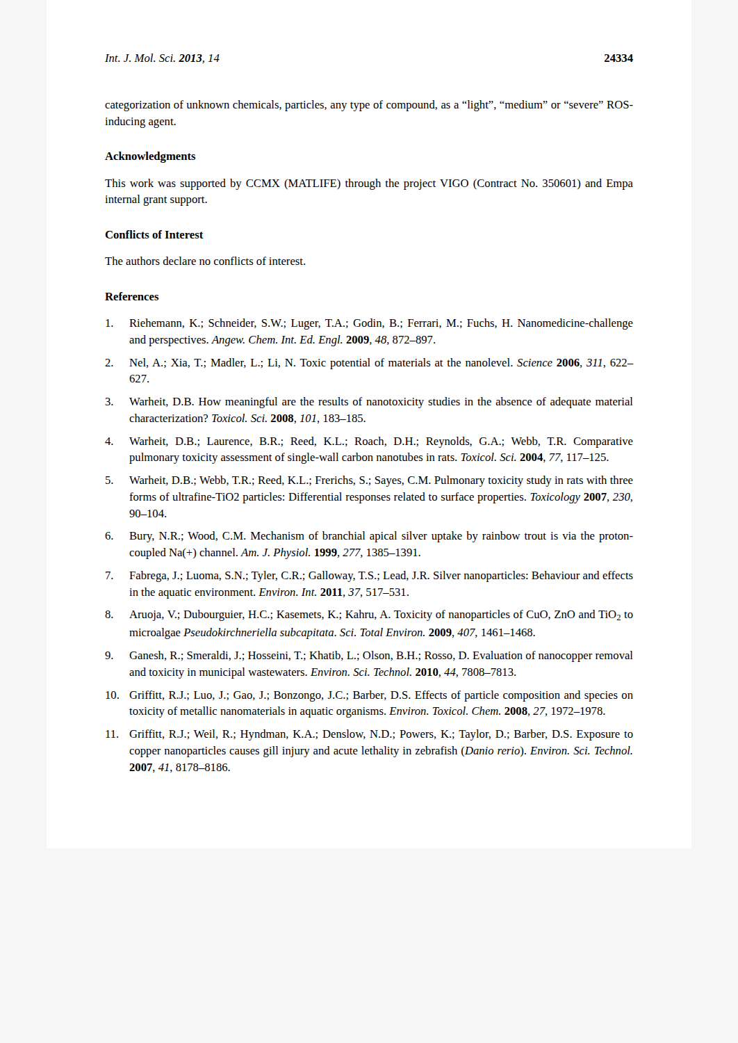Int. J. Mol. Sci. 2013, 14 24334
categorization of unknown chemicals, particles, any type of compound, as a “light”, “medium” or “severe” ROS-inducing agent.
Acknowledgments
This work was supported by CCMX (MATLIFE) through the project VIGO (Contract No. 350601) and Empa internal grant support.
Conflicts of Interest
The authors declare no conflicts of interest.
References
Riehemann, K.; Schneider, S.W.; Luger, T.A.; Godin, B.; Ferrari, M.; Fuchs, H. Nanomedicine-challenge and perspectives. Angew. Chem. Int. Ed. Engl. 2009, 48, 872–897.
Nel, A.; Xia, T.; Madler, L.; Li, N. Toxic potential of materials at the nanolevel. Science 2006, 311, 622–627.
Warheit, D.B. How meaningful are the results of nanotoxicity studies in the absence of adequate material characterization? Toxicol. Sci. 2008, 101, 183–185.
Warheit, D.B.; Laurence, B.R.; Reed, K.L.; Roach, D.H.; Reynolds, G.A.; Webb, T.R. Comparative pulmonary toxicity assessment of single-wall carbon nanotubes in rats. Toxicol. Sci. 2004, 77, 117–125.
Warheit, D.B.; Webb, T.R.; Reed, K.L.; Frerichs, S.; Sayes, C.M. Pulmonary toxicity study in rats with three forms of ultrafine-TiO2 particles: Differential responses related to surface properties. Toxicology 2007, 230, 90–104.
Bury, N.R.; Wood, C.M. Mechanism of branchial apical silver uptake by rainbow trout is via the proton-coupled Na(+) channel. Am. J. Physiol. 1999, 277, 1385–1391.
Fabrega, J.; Luoma, S.N.; Tyler, C.R.; Galloway, T.S.; Lead, J.R. Silver nanoparticles: Behaviour and effects in the aquatic environment. Environ. Int. 2011, 37, 517–531.
Aruoja, V.; Dubourguier, H.C.; Kasemets, K.; Kahru, A. Toxicity of nanoparticles of CuO, ZnO and TiO2 to microalgae Pseudokirchneriella subcapitata. Sci. Total Environ. 2009, 407, 1461–1468.
Ganesh, R.; Smeraldi, J.; Hosseini, T.; Khatib, L.; Olson, B.H.; Rosso, D. Evaluation of nanocopper removal and toxicity in municipal wastewaters. Environ. Sci. Technol. 2010, 44, 7808–7813.
Griffitt, R.J.; Luo, J.; Gao, J.; Bonzongo, J.C.; Barber, D.S. Effects of particle composition and species on toxicity of metallic nanomaterials in aquatic organisms. Environ. Toxicol. Chem. 2008, 27, 1972–1978.
Griffitt, R.J.; Weil, R.; Hyndman, K.A.; Denslow, N.D.; Powers, K.; Taylor, D.; Barber, D.S. Exposure to copper nanoparticles causes gill injury and acute lethality in zebrafish (Danio rerio). Environ. Sci. Technol. 2007, 41, 8178–8186.